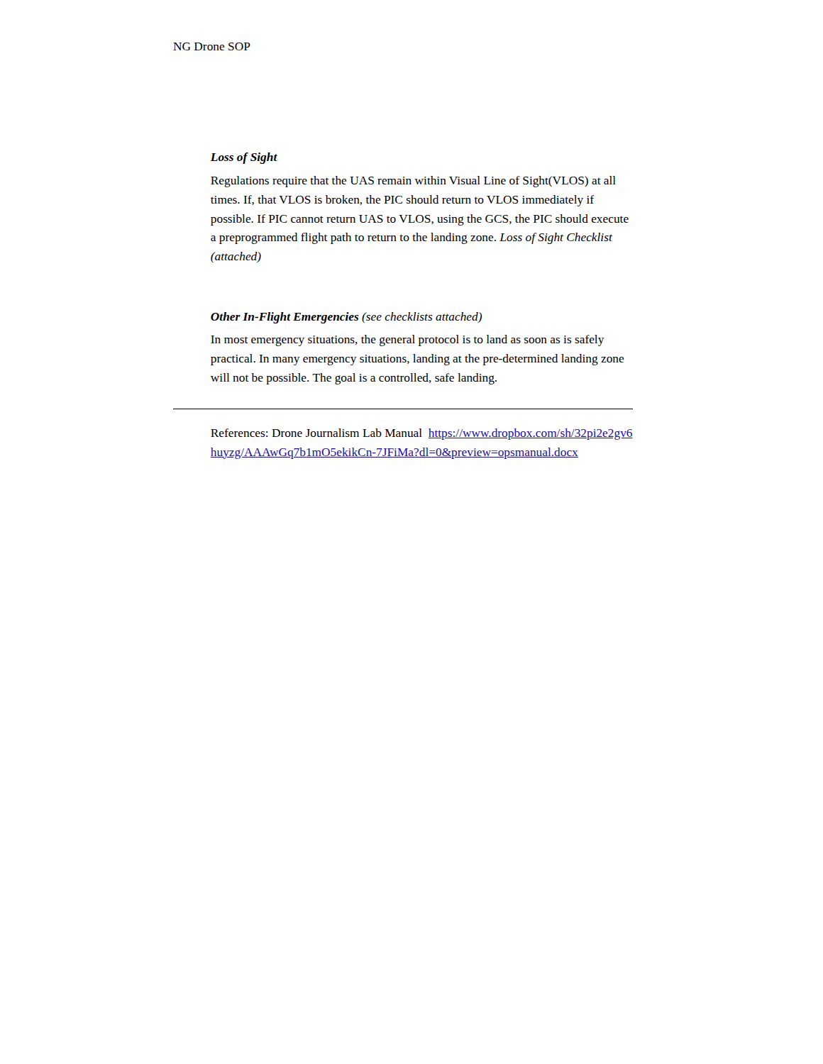NG Drone SOP
Loss of Sight
Regulations require that the UAS remain within Visual Line of Sight(VLOS) at all times. If, that VLOS is broken, the PIC should return to VLOS immediately if possible. If PIC cannot return UAS to VLOS, using the GCS, the PIC should execute a preprogrammed flight path to return to the landing zone. Loss of Sight Checklist (attached)
Other In-Flight Emergencies (see checklists attached)
In most emergency situations, the general protocol is to land as soon as is safely practical. In many emergency situations, landing at the pre-determined landing zone will not be possible. The goal is a controlled, safe landing.
References: Drone Journalism Lab Manual https://www.dropbox.com/sh/32pi2e2gv6huyzg/AAAwGq7b1mO5ekikCn-7JFiMa?dl=0&preview=opsmanual.docx